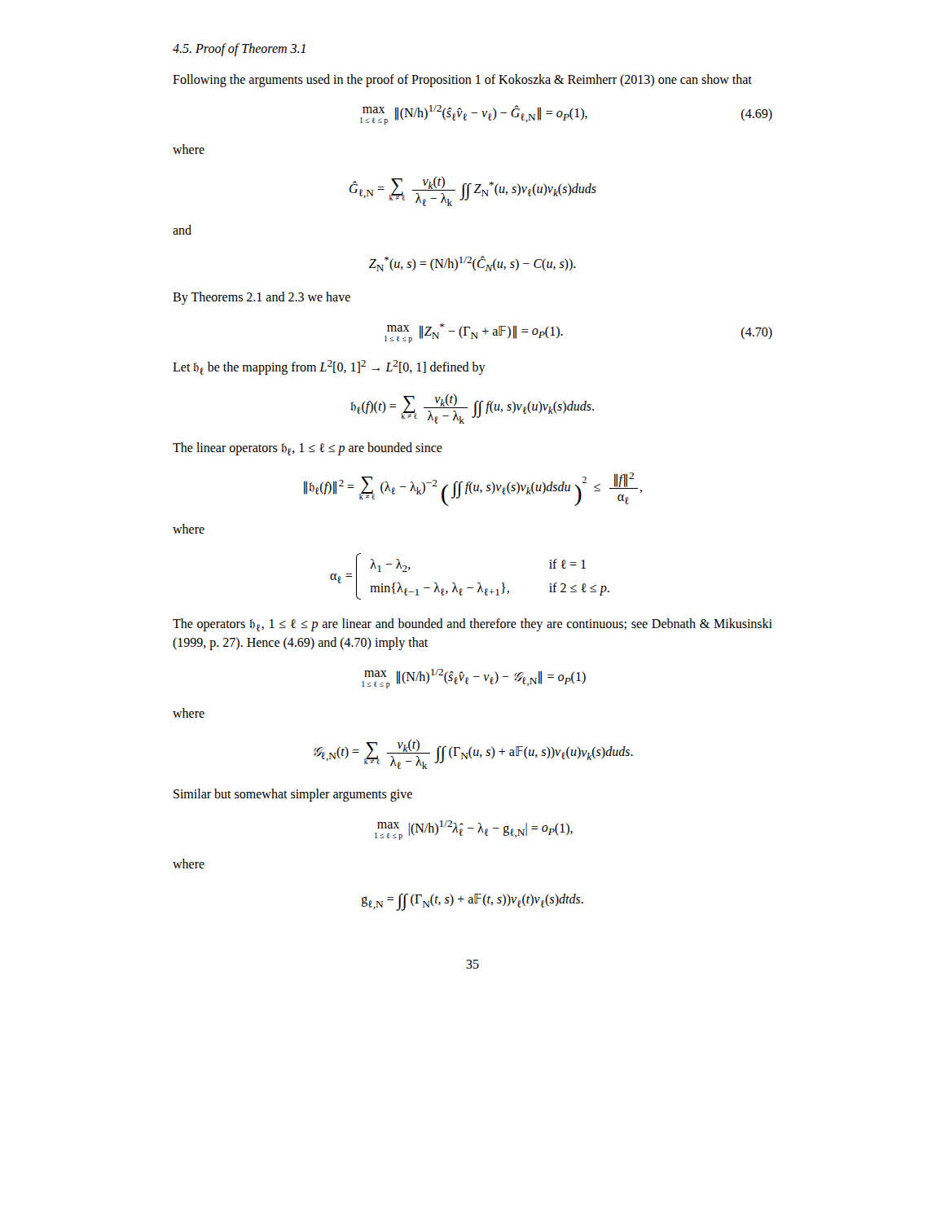4.5. Proof of Theorem 3.1
Following the arguments used in the proof of Proposition 1 of Kokoszka & Reimherr (2013) one can show that
max 1 ≤ ℓ ≤ p ∥(N/h)1/2(ŝℓv̂ℓ − vℓ) − Ĝℓ,N∥ = oP(1), (4.69)
where
Ĝℓ,N = ∑k ≠ ℓ vk(t) λℓ − λk ∫∫ ZN*(u, s)vℓ(u)vk(s)duds
and
ZN*(u, s) = (N/h)1/2(ĈN(u, s) − C(u, s)).
By Theorems 2.1 and 2.3 we have
max 1 ≤ ℓ ≤ p ∥ZN* − (ΓN + a𝔽)∥ = oP(1). (4.70)
Let 𝔥ℓ be the mapping from L2[0, 1]2 → L2[0, 1] defined by
𝔥ℓ(f)(t) = ∑k ≠ ℓ vk(t) λℓ − λk ∫∫ f(u, s)vℓ(u)vk(s)duds.
The linear operators 𝔥ℓ, 1 ≤ ℓ ≤ p are bounded since
∥𝔥ℓ(f)∥2 = ∑k ≠ ℓ (λℓ − λk)−2 ( ∫∫ f(u, s)vℓ(s)vk(u)dsdu ) 2 ≤ ∥f∥2 αℓ,
where
αℓ =
| λ 1 − λ 2 , | if ℓ = 1 |
| min{λ ℓ−1 − λ ℓ , λ ℓ − λ ℓ+1 }, | if 2 ≤ ℓ ≤ p . |
The operators 𝔥ℓ, 1 ≤ ℓ ≤ p are linear and bounded and therefore they are continuous; see Debnath & Mikusinski (1999, p. 27). Hence (4.69) and (4.70) imply that
max 1 ≤ ℓ ≤ p ∥(N/h)1/2(ŝℓv̂ℓ − vℓ) − 𝒢ℓ,N∥ = oP(1)
where
𝒢ℓ,N(t) = ∑k ≠ ℓ vk(t) λℓ − λk ∫∫ (ΓN(u, s) + a𝔽(u, s))vℓ(u)vk(s)duds.
Similar but somewhat simpler arguments give
max 1 ≤ ℓ ≤ p |(N/h)1/2λ̂ℓ − λℓ − gℓ,N| = oP(1),
where
gℓ,N = ∫∫ (ΓN(t, s) + a𝔽(t, s))vℓ(t)vℓ(s)dtds.
35